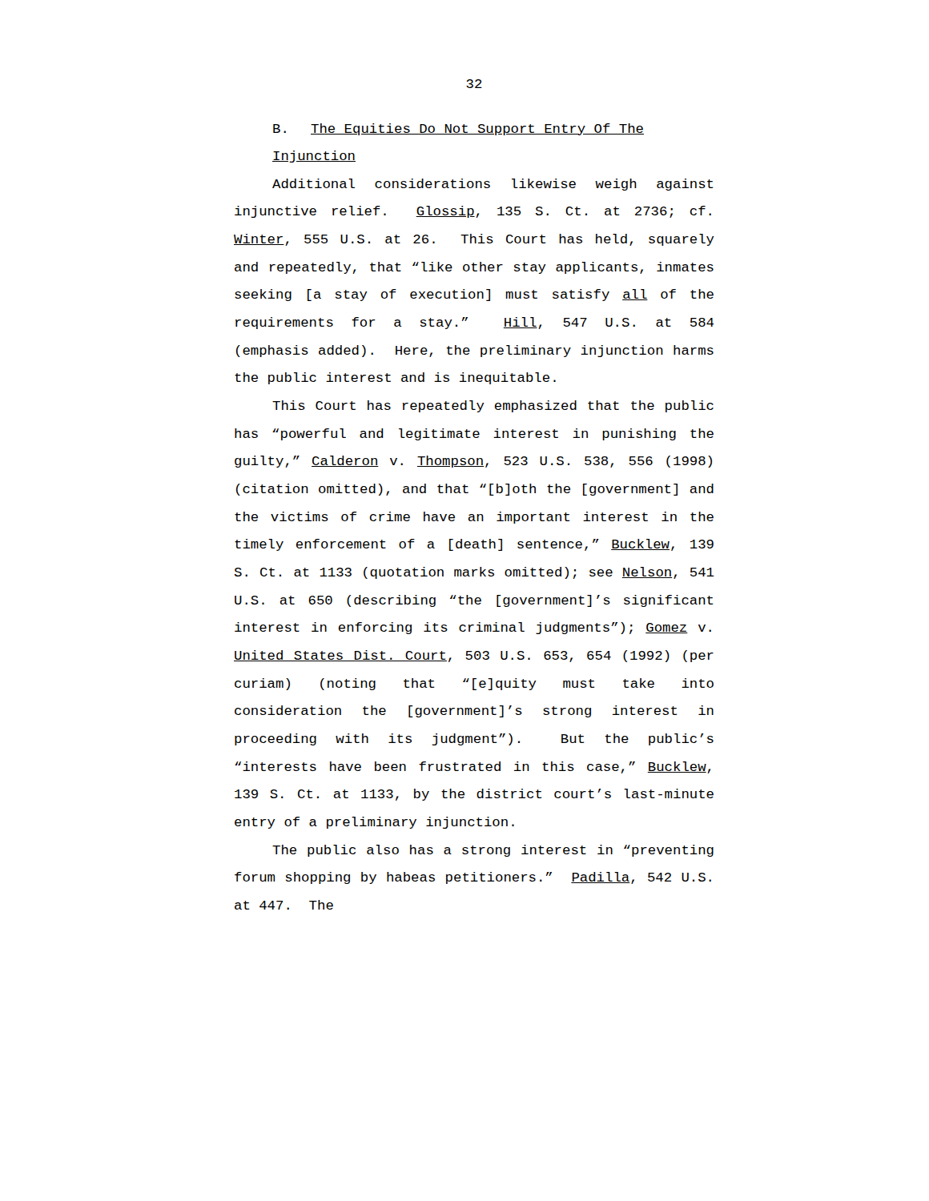32
B. The Equities Do Not Support Entry Of The Injunction
Additional considerations likewise weigh against injunctive relief. Glossip, 135 S. Ct. at 2736; cf. Winter, 555 U.S. at 26. This Court has held, squarely and repeatedly, that “like other stay applicants, inmates seeking [a stay of execution] must satisfy all of the requirements for a stay.” Hill, 547 U.S. at 584 (emphasis added). Here, the preliminary injunction harms the public interest and is inequitable.
This Court has repeatedly emphasized that the public has “powerful and legitimate interest in punishing the guilty,” Calderon v. Thompson, 523 U.S. 538, 556 (1998) (citation omitted), and that “[b]oth the [government] and the victims of crime have an important interest in the timely enforcement of a [death] sentence,” Bucklew, 139 S. Ct. at 1133 (quotation marks omitted); see Nelson, 541 U.S. at 650 (describing “the [government]’s significant interest in enforcing its criminal judgments”); Gomez v. United States Dist. Court, 503 U.S. 653, 654 (1992) (per curiam) (noting that “[e]quity must take into consideration the [government]’s strong interest in proceeding with its judgment”). But the public’s “interests have been frustrated in this case,” Bucklew, 139 S. Ct. at 1133, by the district court’s last-minute entry of a preliminary injunction.
The public also has a strong interest in “preventing forum shopping by habeas petitioners.” Padilla, 542 U.S. at 447. The